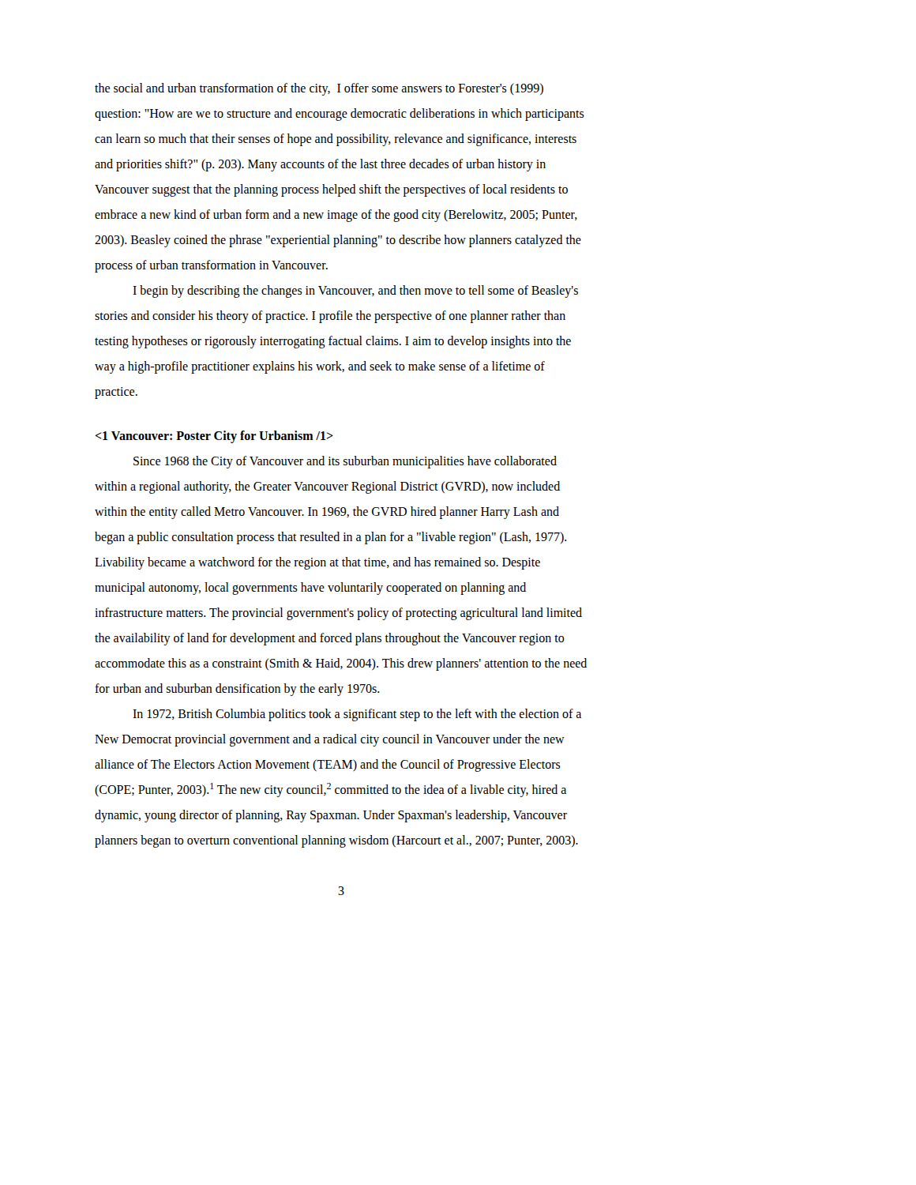the social and urban transformation of the city, I offer some answers to Forester's (1999) question: "How are we to structure and encourage democratic deliberations in which participants can learn so much that their senses of hope and possibility, relevance and significance, interests and priorities shift?" (p. 203). Many accounts of the last three decades of urban history in Vancouver suggest that the planning process helped shift the perspectives of local residents to embrace a new kind of urban form and a new image of the good city (Berelowitz, 2005; Punter, 2003). Beasley coined the phrase "experiential planning" to describe how planners catalyzed the process of urban transformation in Vancouver.
I begin by describing the changes in Vancouver, and then move to tell some of Beasley's stories and consider his theory of practice. I profile the perspective of one planner rather than testing hypotheses or rigorously interrogating factual claims. I aim to develop insights into the way a high-profile practitioner explains his work, and seek to make sense of a lifetime of practice.
<1 Vancouver: Poster City for Urbanism /1>
Since 1968 the City of Vancouver and its suburban municipalities have collaborated within a regional authority, the Greater Vancouver Regional District (GVRD), now included within the entity called Metro Vancouver. In 1969, the GVRD hired planner Harry Lash and began a public consultation process that resulted in a plan for a "livable region" (Lash, 1977). Livability became a watchword for the region at that time, and has remained so. Despite municipal autonomy, local governments have voluntarily cooperated on planning and infrastructure matters. The provincial government's policy of protecting agricultural land limited the availability of land for development and forced plans throughout the Vancouver region to accommodate this as a constraint (Smith & Haid, 2004). This drew planners' attention to the need for urban and suburban densification by the early 1970s.
In 1972, British Columbia politics took a significant step to the left with the election of a New Democrat provincial government and a radical city council in Vancouver under the new alliance of The Electors Action Movement (TEAM) and the Council of Progressive Electors (COPE; Punter, 2003).1 The new city council,2 committed to the idea of a livable city, hired a dynamic, young director of planning, Ray Spaxman. Under Spaxman's leadership, Vancouver planners began to overturn conventional planning wisdom (Harcourt et al., 2007; Punter, 2003).
3